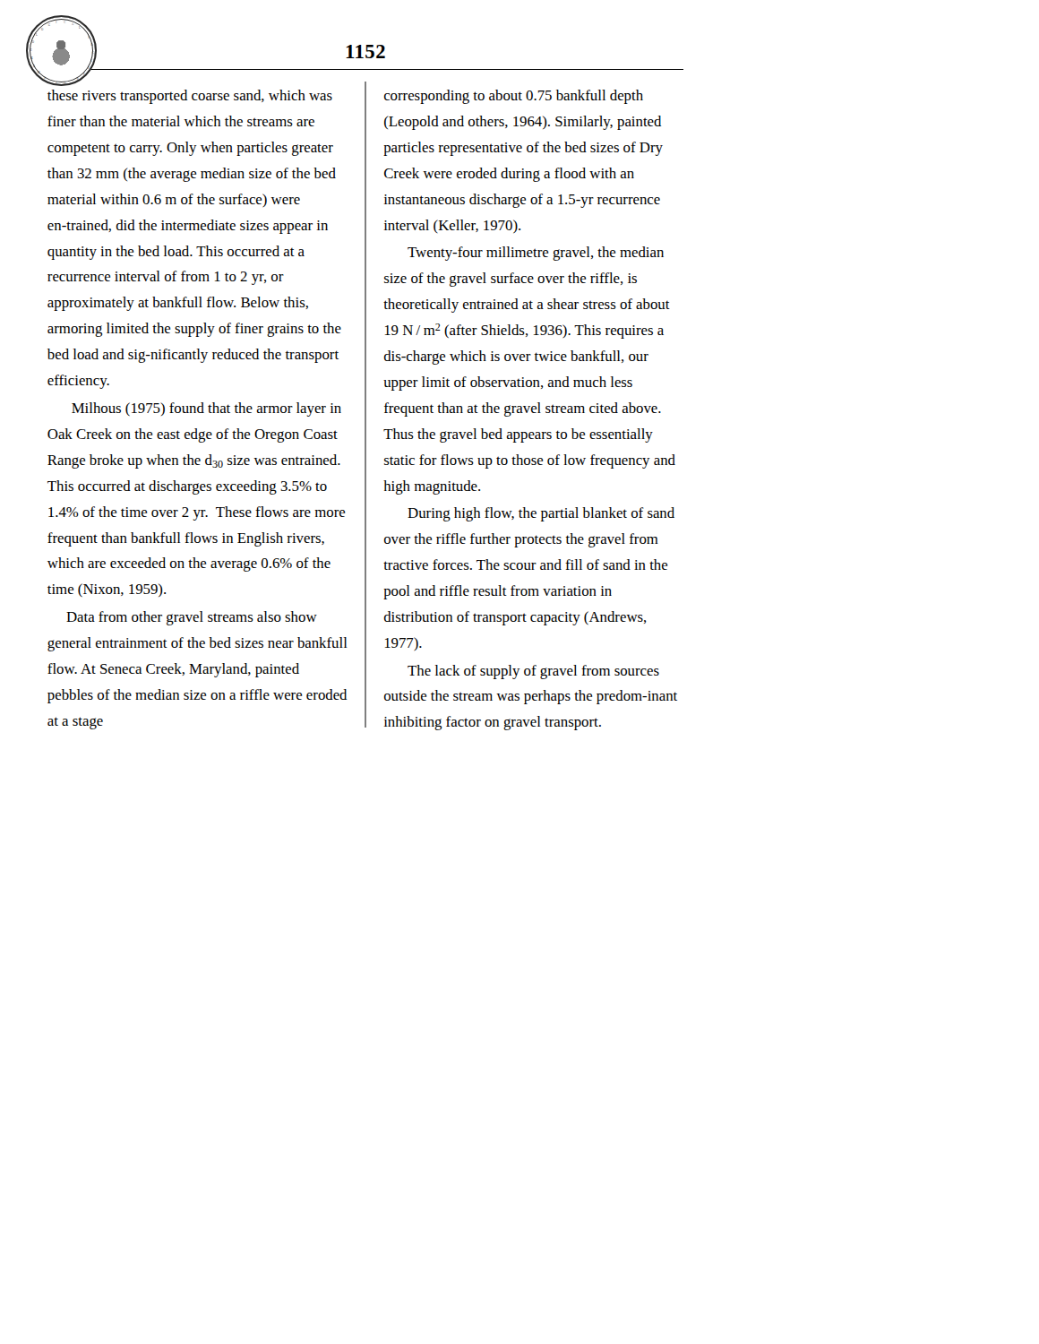G E O L O G I C A L S O C I E T Y O F A M E R
1152
these rivers transported coarse sand, which was finer than the material which the streams are competent to carry. Only when particles greater than 32 mm (the average median size of the bed material within 0.6 m of the surface) were en‑trained, did the intermediate sizes appear in quantity in the bed load. This occurred at a recurrence interval of from 1 to 2 yr, or approximately at bankfull flow. Below this, armoring limited the supply of finer grains to the bed load and sig‑nificantly reduced the transport efficiency.
Milhous (1975) found that the armor layer in Oak Creek on the east edge of the Oregon Coast Range broke up when the d30 size was entrained. This occurred at discharges exceeding 3.5% to 1.4% of the time over 2 yr. These flows are more frequent than bankfull flows in English rivers, which are exceeded on the average 0.6% of the time (Nixon, 1959).
Data from other gravel streams also show general entrainment of the bed sizes near bankfull flow. At Seneca Creek, Maryland, painted pebbles of the median size on a riffle were eroded at a stage
corresponding to about 0.75 bankfull depth (Leopold and others, 1964). Similarly, painted particles representative of the bed sizes of Dry Creek were eroded during a flood with an instantaneous discharge of a 1.5-yr recurrence interval (Keller, 1970).
Twenty-four millimetre gravel, the median size of the gravel surface over the riffle, is theoretically entrained at a shear stress of about 19 N / m2 (after Shields, 1936). This requires a dis‑charge which is over twice bankfull, our upper limit of observation, and much less frequent than at the gravel stream cited above. Thus the gravel bed appears to be essentially static for flows up to those of low frequency and high magnitude.
During high flow, the partial blanket of sand over the riffle further protects the gravel from tractive forces. The scour and fill of sand in the pool and riffle result from variation in distribution of transport capacity (Andrews, 1977).
The lack of supply of gravel from sources outside the stream was perhaps the predom‑inant inhibiting factor on gravel transport.